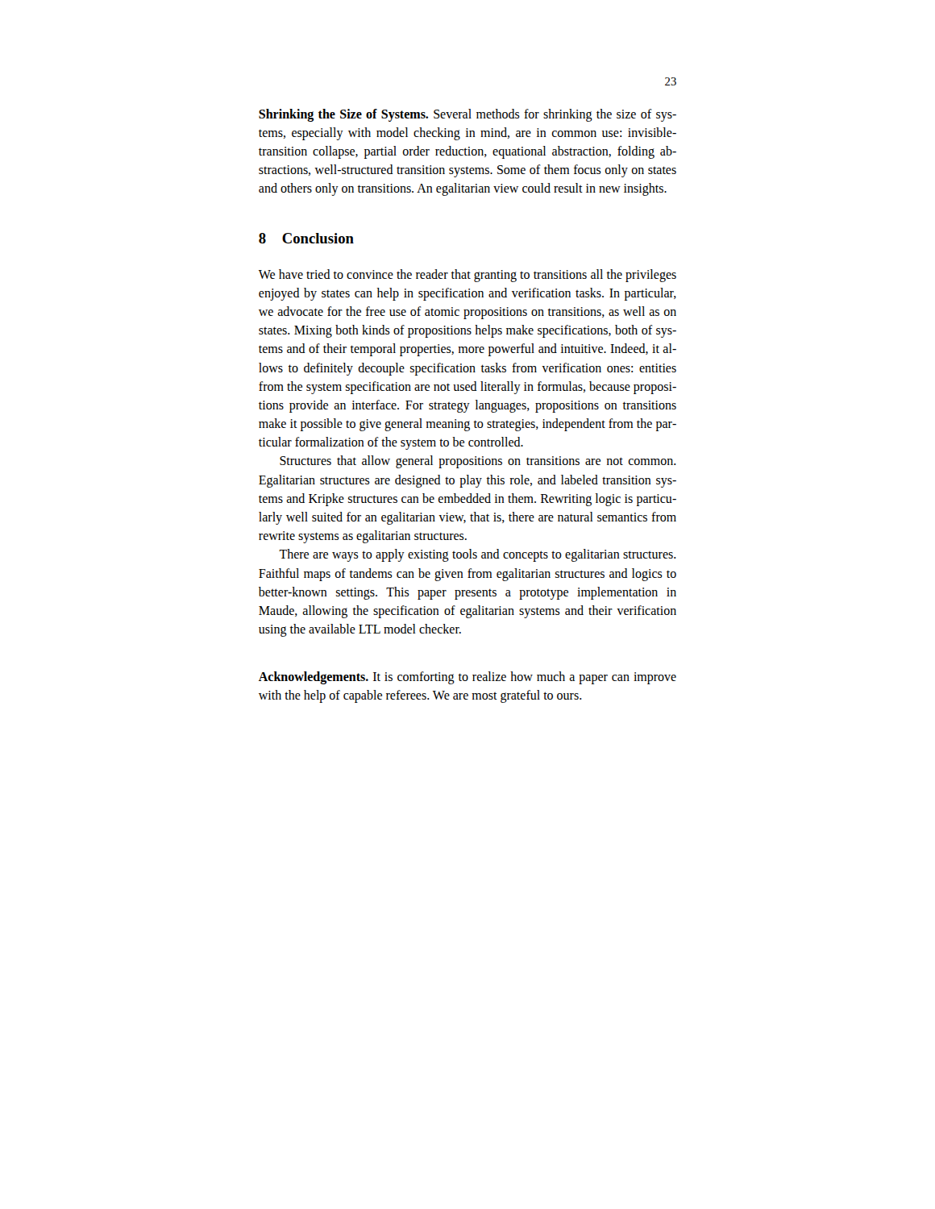23
Shrinking the Size of Systems. Several methods for shrinking the size of systems, especially with model checking in mind, are in common use: invisible-transition collapse, partial order reduction, equational abstraction, folding abstractions, well-structured transition systems. Some of them focus only on states and others only on transitions. An egalitarian view could result in new insights.
8 Conclusion
We have tried to convince the reader that granting to transitions all the privileges enjoyed by states can help in specification and verification tasks. In particular, we advocate for the free use of atomic propositions on transitions, as well as on states. Mixing both kinds of propositions helps make specifications, both of systems and of their temporal properties, more powerful and intuitive. Indeed, it allows to definitely decouple specification tasks from verification ones: entities from the system specification are not used literally in formulas, because propositions provide an interface. For strategy languages, propositions on transitions make it possible to give general meaning to strategies, independent from the particular formalization of the system to be controlled.
Structures that allow general propositions on transitions are not common. Egalitarian structures are designed to play this role, and labeled transition systems and Kripke structures can be embedded in them. Rewriting logic is particularly well suited for an egalitarian view, that is, there are natural semantics from rewrite systems as egalitarian structures.
There are ways to apply existing tools and concepts to egalitarian structures. Faithful maps of tandems can be given from egalitarian structures and logics to better-known settings. This paper presents a prototype implementation in Maude, allowing the specification of egalitarian systems and their verification using the available LTL model checker.
Acknowledgements. It is comforting to realize how much a paper can improve with the help of capable referees. We are most grateful to ours.